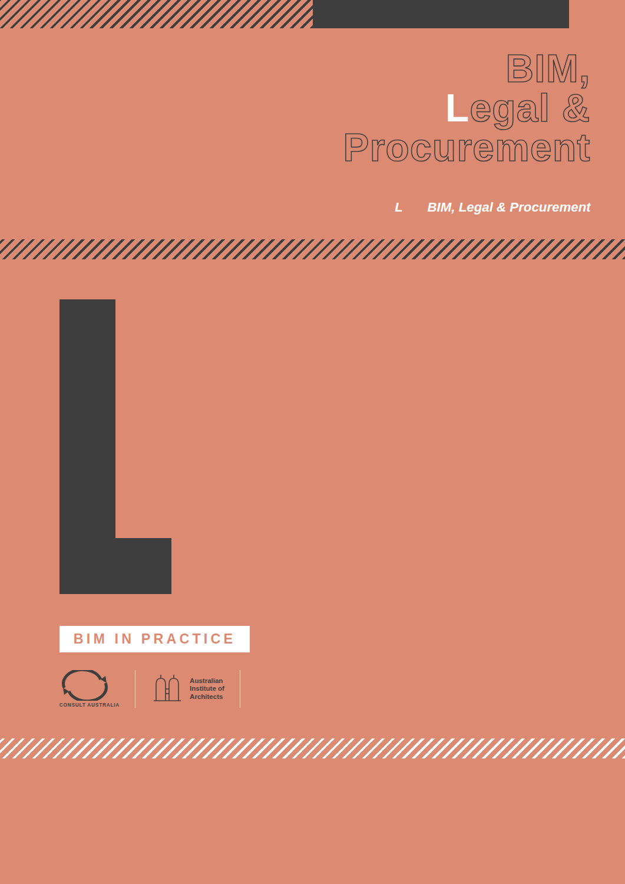BIM,
Legal &
Procurement
LBIM, Legal & Procurement
BIM IN PRACTICE
CONSULT AUSTRALIA
Australian
Institute of
Architects